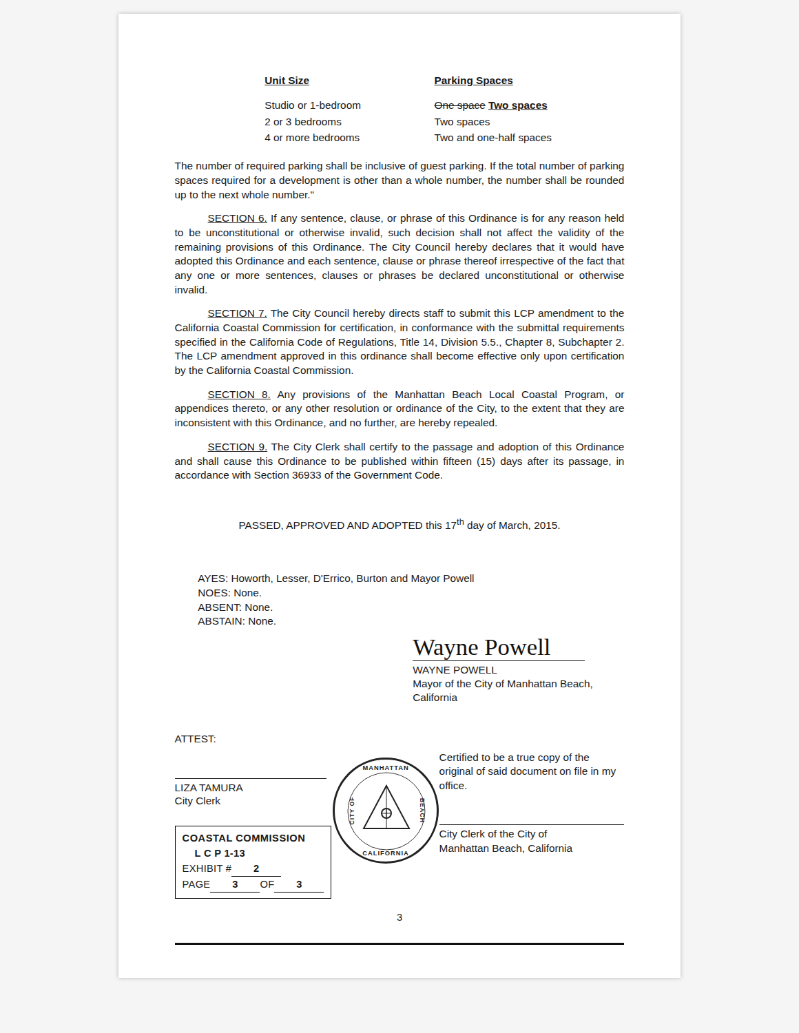| Unit Size | Parking Spaces |
| --- | --- |
| Studio or 1-bedroom | One space Two spaces |
| 2 or 3 bedrooms | Two spaces |
| 4 or more bedrooms | Two and one-half spaces |
The number of required parking shall be inclusive of guest parking. If the total number of parking spaces required for a development is other than a whole number, the number shall be rounded up to the next whole number."
SECTION 6. If any sentence, clause, or phrase of this Ordinance is for any reason held to be unconstitutional or otherwise invalid, such decision shall not affect the validity of the remaining provisions of this Ordinance. The City Council hereby declares that it would have adopted this Ordinance and each sentence, clause or phrase thereof irrespective of the fact that any one or more sentences, clauses or phrases be declared unconstitutional or otherwise invalid.
SECTION 7. The City Council hereby directs staff to submit this LCP amendment to the California Coastal Commission for certification, in conformance with the submittal requirements specified in the California Code of Regulations, Title 14, Division 5.5., Chapter 8, Subchapter 2. The LCP amendment approved in this ordinance shall become effective only upon certification by the California Coastal Commission.
SECTION 8. Any provisions of the Manhattan Beach Local Coastal Program, or appendices thereto, or any other resolution or ordinance of the City, to the extent that they are inconsistent with this Ordinance, and no further, are hereby repealed.
SECTION 9. The City Clerk shall certify to the passage and adoption of this Ordinance and shall cause this Ordinance to be published within fifteen (15) days after its passage, in accordance with Section 36933 of the Government Code.
PASSED, APPROVED AND ADOPTED this 17th day of March, 2015.
AYES: Howorth, Lesser, D'Errico, Burton and Mayor Powell
NOES: None.
ABSENT: None.
ABSTAIN: None.
Wayne Powell
WAYNE POWELL
Mayor of the City of Manhattan Beach,
California
ATTEST:
​
LIZA TAMURA
City Clerk
COASTAL COMMISSION
L C P 1-13
EXHIBIT #2
PAGE3 OF3
MANHATTAN
CALIFORNIA
CITY OF
BEACH
Certified to be a true copy of the original of said document on file in my office.
​
City Clerk of the City of
Manhattan Beach, California
3